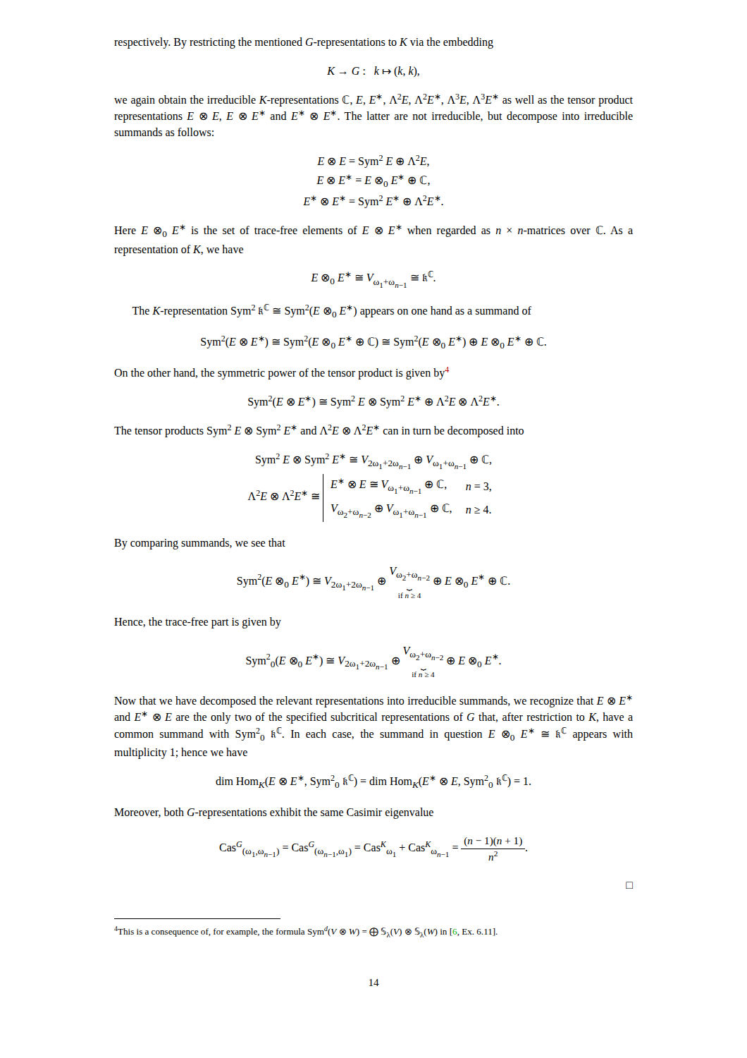respectively. By restricting the mentioned G-representations to K via the embedding
K → G : k ↦ (k, k),
we again obtain the irreducible K-representations ℂ, E, E∗, Λ2E, Λ2E∗, Λ3E, Λ3E∗ as well as the tensor product representations E ⊗ E, E ⊗ E∗ and E∗ ⊗ E∗. The latter are not irreducible, but decompose into irreducible summands as follows:
E ⊗ E = Sym2 E ⊕ Λ2E,
E ⊗ E∗ = E ⊗0 E∗ ⊕ ℂ,
E∗ ⊗ E∗ = Sym2 E∗ ⊕ Λ2E∗.
Here E ⊗0 E∗ is the set of trace-free elements of E ⊗ E∗ when regarded as n × n-matrices over ℂ. As a representation of K, we have
E ⊗0 E∗ ≅ Vω1+ωn−1 ≅ 𝔨ℂ.
The K-representation Sym2 𝔨ℂ ≅ Sym2(E ⊗0 E∗) appears on one hand as a summand of
Sym2(E ⊗ E∗) ≅ Sym2(E ⊗0 E∗ ⊕ ℂ) ≅ Sym2(E ⊗0 E∗) ⊕ E ⊗0 E∗ ⊕ ℂ.
On the other hand, the symmetric power of the tensor product is given by4
Sym2(E ⊗ E∗) ≅ Sym2 E ⊗ Sym2 E∗ ⊕ Λ2E ⊗ Λ2E∗.
The tensor products Sym2 E ⊗ Sym2 E∗ and Λ2E ⊗ Λ2E∗ can in turn be decomposed into
Sym2 E ⊗ Sym2 E∗ ≅ V2ω1+2ωn−1 ⊕ Vω1+ωn−1 ⊕ ℂ,
Λ2E ⊗ Λ2E∗ ≅
| E ∗ ⊗ E ≅ V ω 1 +ω n −1 ⊕ ℂ, | n = 3, |
| V ω 2 +ω n −2 ⊕ V ω 1 +ω n −1 ⊕ ℂ, | n ≥ 4. |
By comparing summands, we see that
Sym2(E ⊗0 E∗) ≅ V2ω1+2ωn−1 ⊕ Vω2+ωn−2⏟if n ≥ 4 ⊕ E ⊗0 E∗ ⊕ ℂ.
Hence, the trace-free part is given by
Sym20(E ⊗0 E∗) ≅ V2ω1+2ωn−1 ⊕ Vω2+ωn−2⏟if n ≥ 4 ⊕ E ⊗0 E∗.
Now that we have decomposed the relevant representations into irreducible summands, we recognize that E ⊗ E∗ and E∗ ⊗ E are the only two of the specified subcritical representations of G that, after restriction to K, have a common summand with Sym20 𝔨ℂ. In each case, the summand in question E ⊗0 E∗ ≅ 𝔨ℂ appears with multiplicity 1; hence we have
dim HomK(E ⊗ E∗, Sym20 𝔨ℂ) = dim HomK(E∗ ⊗ E, Sym20 𝔨ℂ) = 1.
Moreover, both G-representations exhibit the same Casimir eigenvalue
CasG(ω1,ωn−1) = CasG(ωn−1,ω1) = CasKω1 + CasKωn−1 = (n − 1)(n + 1) n2.
□
4This is a consequence of, for example, the formula Symd(V ⊗ W) = ⨁ 𝕊λ(V) ⊗ 𝕊λ(W) in [6, Ex. 6.11].
14